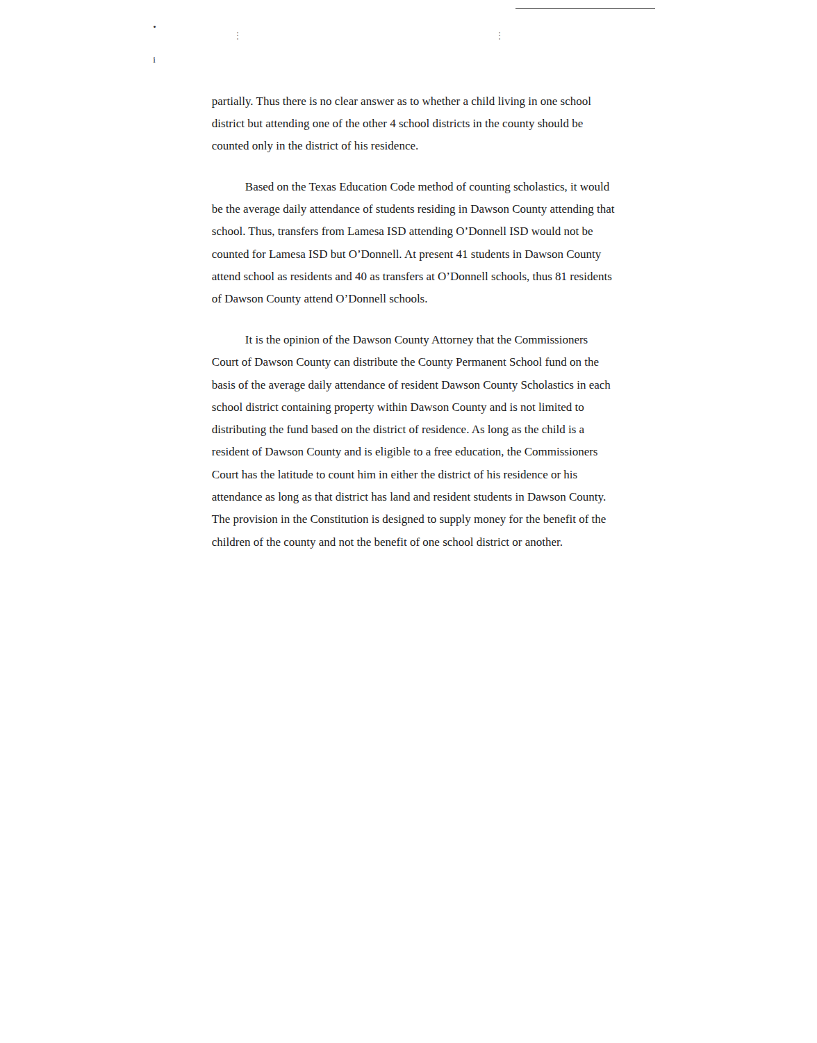•
i
⋮
⋮
partially. Thus there is no clear answer as to whether a child living in one school district but attending one of the other 4 school districts in the county should be counted only in the district of his residence.
Based on the Texas Education Code method of counting scholastics, it would be the average daily attendance of students residing in Dawson County attending that school. Thus, transfers from Lamesa ISD attending O’Donnell ISD would not be counted for Lamesa ISD but O’Donnell. At present 41 students in Dawson County attend school as residents and 40 as transfers at O’Donnell schools, thus 81 residents of Dawson County attend O’Donnell schools.
It is the opinion of the Dawson County Attorney that the Commissioners Court of Dawson County can distribute the County Permanent School fund on the basis of the average daily attendance of resident Dawson County Scholastics in each school district containing property within Dawson County and is not limited to distributing the fund based on the district of residence. As long as the child is a resident of Dawson County and is eligible to a free education, the Commissioners Court has the latitude to count him in either the district of his residence or his attendance as long as that district has land and resident students in Dawson County. The provision in the Constitution is designed to supply money for the benefit of the children of the county and not the benefit of one school district or another.